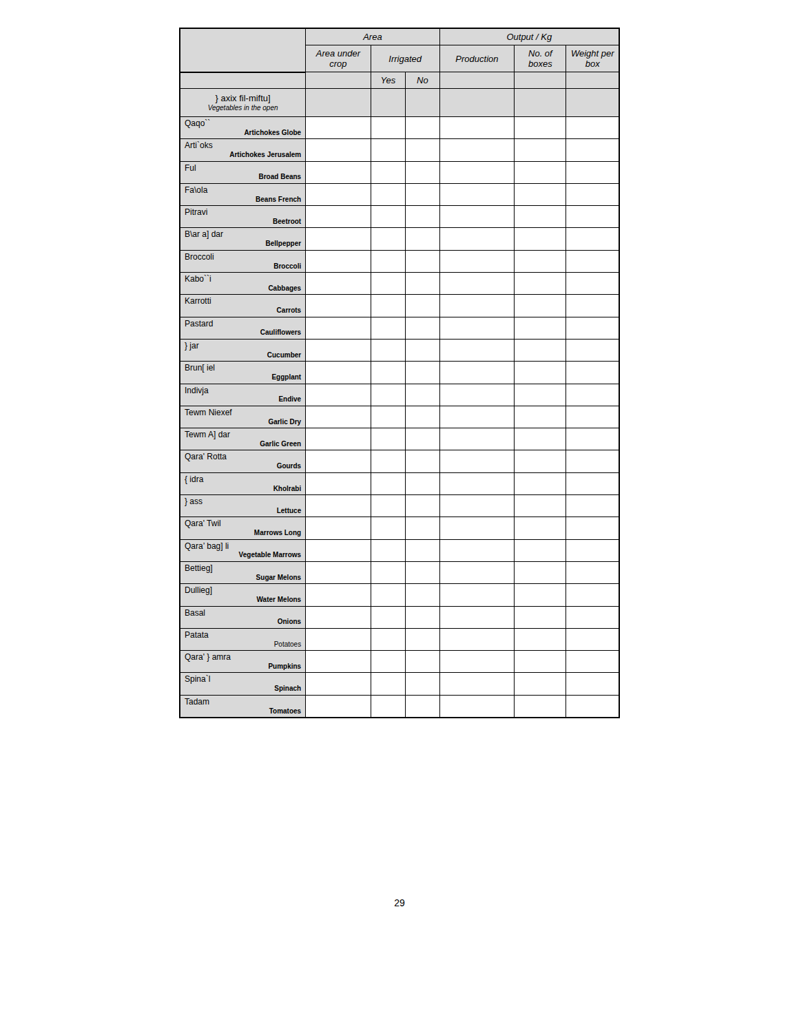| | Area | Output / Kg |
| --- | --- | --- |
| Area under crop | Irrigated | Production | No. of boxes | Weight per box |
| | | Yes | No | | | |
| } axix fil-miftu] Vegetables in the open | | | | | | |
| Qaqo`` Artichokes Globe | | | | | | |
| Arti`oks Artichokes Jerusalem | | | | | | |
| Ful Broad Beans | | | | | | |
| Fa\ola Beans French | | | | | | |
| Pitravi Beetroot | | | | | | |
| B\ar a] dar Bellpepper | | | | | | |
| Broccoli Broccoli | | | | | | |
| Kabo``i Cabbages | | | | | | |
| Karrotti Carrots | | | | | | |
| Pastard Cauliflowers | | | | | | |
| } jar Cucumber | | | | | | |
| Brun[ iel Eggplant | | | | | | |
| Indivja Endive | | | | | | |
| Tewm Niexef Garlic Dry | | | | | | |
| Tewm A] dar Garlic Green | | | | | | |
| Qara' Rotta Gourds | | | | | | |
| { idra Kholrabi | | | | | | |
| } ass Lettuce | | | | | | |
| Qara' Twil Marrows Long | | | | | | |
| Qara’ bag] li Vegetable Marrows | | | | | | |
| Bettieg] Sugar Melons | | | | | | |
| Dullieg] Water Melons | | | | | | |
| Basal Onions | | | | | | |
| Patata Potatoes | | | | | | |
| Qara' } amra Pumpkins | | | | | | |
| Spina`l Spinach | | | | | | |
| Tadam Tomatoes | | | | | | |
29